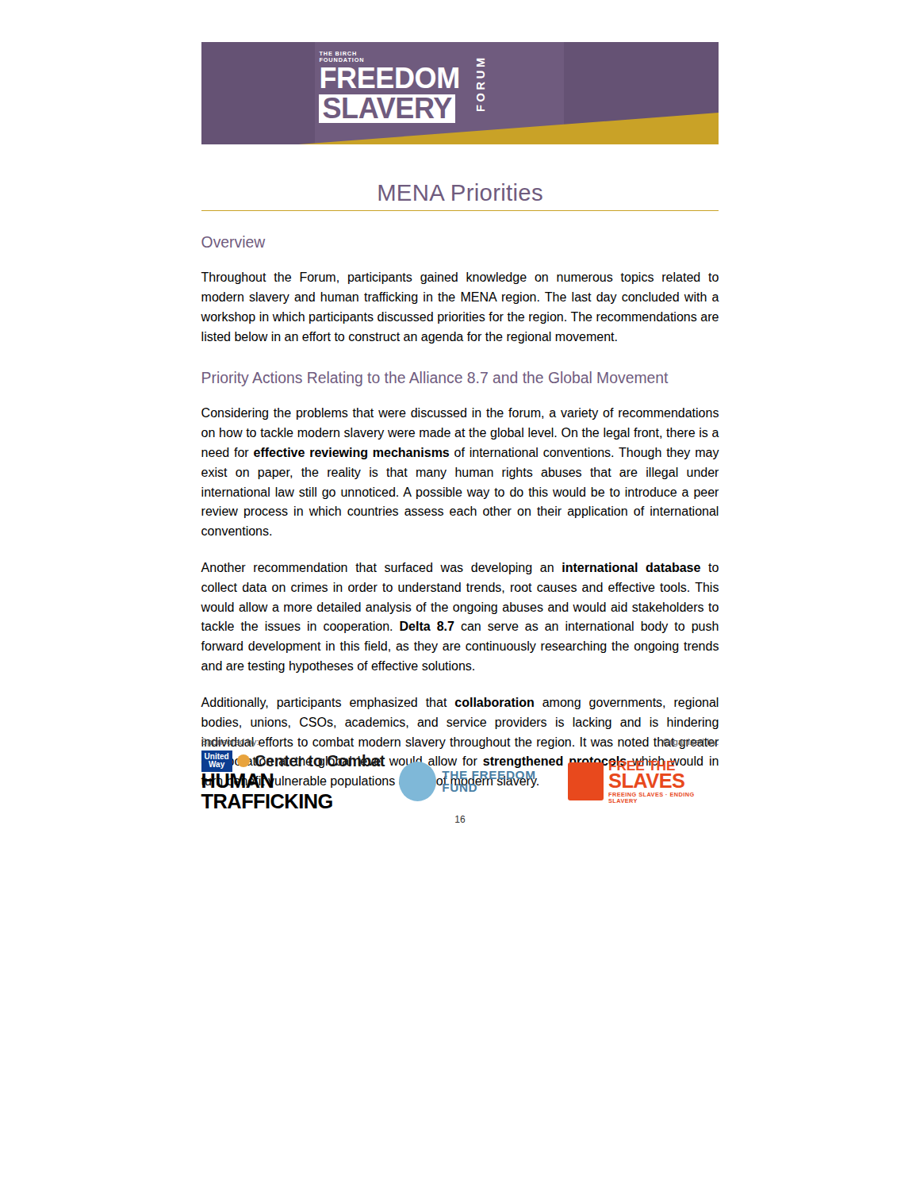THE BIRCH
FOUNDATION
FREEDOM SLAVERY FORUM
MENA Priorities
Overview
Throughout the Forum, participants gained knowledge on numerous topics related to modern slavery and human trafficking in the MENA region. The last day concluded with a workshop in which participants discussed priorities for the region. The recommendations are listed below in an effort to construct an agenda for the regional movement.
Priority Actions Relating to the Alliance 8.7 and the Global Movement
Considering the problems that were discussed in the forum, a variety of recommendations on how to tackle modern slavery were made at the global level. On the legal front, there is a need for effective reviewing mechanisms of international conventions. Though they may exist on paper, the reality is that many human rights abuses that are illegal under international law still go unnoticed. A possible way to do this would be to introduce a peer review process in which countries assess each other on their application of international conventions.
Another recommendation that surfaced was developing an international database to collect data on crimes in order to understand trends, root causes and effective tools. This would allow a more detailed analysis of the ongoing abuses and would aid stakeholders to tackle the issues in cooperation. Delta 8.7 can serve as an international body to push forward development in this field, as they are continuously researching the ongoing trends and are testing hypotheses of effective solutions.
Additionally, participants emphasized that collaboration among governments, regional bodies, unions, CSOs, academics, and service providers is lacking and is hindering individual efforts to combat modern slavery throughout the region. It was noted that greater collaboration at the global level would allow for strengthened protocols which would in turn benefit vulnerable populations at risk of modern slavery.
Sponsored by: Organized by:
United
Way
Center to Combat
HUMAN TRAFFICKING
THE FREEDOM FUND
FREE THE
SLAVES
FREEING SLAVES · ENDING SLAVERY
16